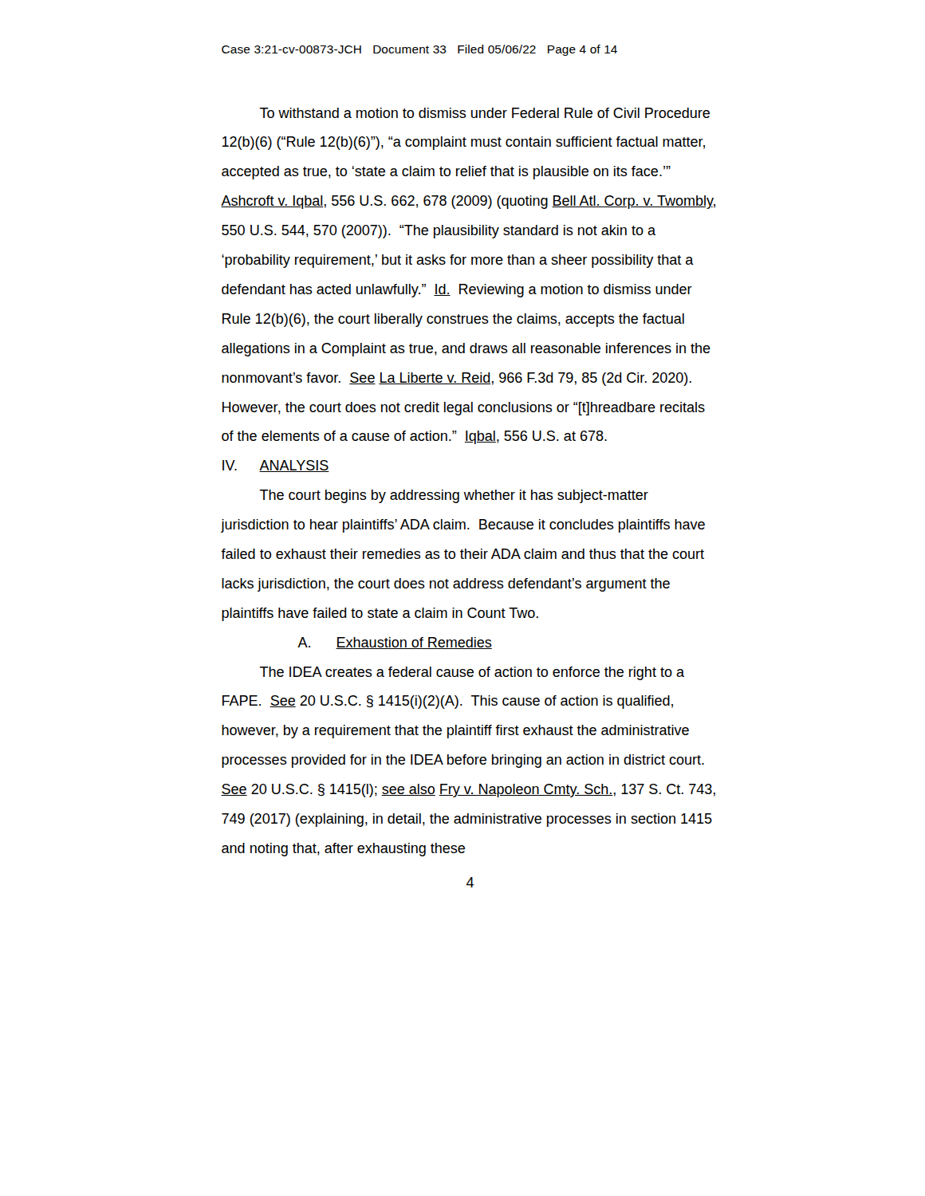Case 3:21-cv-00873-JCH Document 33 Filed 05/06/22 Page 4 of 14
To withstand a motion to dismiss under Federal Rule of Civil Procedure 12(b)(6) (“Rule 12(b)(6)”), “a complaint must contain sufficient factual matter, accepted as true, to ‘state a claim to relief that is plausible on its face.’” Ashcroft v. Iqbal, 556 U.S. 662, 678 (2009) (quoting Bell Atl. Corp. v. Twombly, 550 U.S. 544, 570 (2007)). “The plausibility standard is not akin to a ‘probability requirement,’ but it asks for more than a sheer possibility that a defendant has acted unlawfully.” Id. Reviewing a motion to dismiss under Rule 12(b)(6), the court liberally construes the claims, accepts the factual allegations in a Complaint as true, and draws all reasonable inferences in the nonmovant’s favor. See La Liberte v. Reid, 966 F.3d 79, 85 (2d Cir. 2020). However, the court does not credit legal conclusions or “[t]hreadbare recitals of the elements of a cause of action.” Iqbal, 556 U.S. at 678.
IV. ANALYSIS
The court begins by addressing whether it has subject-matter jurisdiction to hear plaintiffs’ ADA claim. Because it concludes plaintiffs have failed to exhaust their remedies as to their ADA claim and thus that the court lacks jurisdiction, the court does not address defendant’s argument the plaintiffs have failed to state a claim in Count Two.
A. Exhaustion of Remedies
The IDEA creates a federal cause of action to enforce the right to a FAPE. See 20 U.S.C. § 1415(i)(2)(A). This cause of action is qualified, however, by a requirement that the plaintiff first exhaust the administrative processes provided for in the IDEA before bringing an action in district court. See 20 U.S.C. § 1415(l); see also Fry v. Napoleon Cmty. Sch., 137 S. Ct. 743, 749 (2017) (explaining, in detail, the administrative processes in section 1415 and noting that, after exhausting these
4